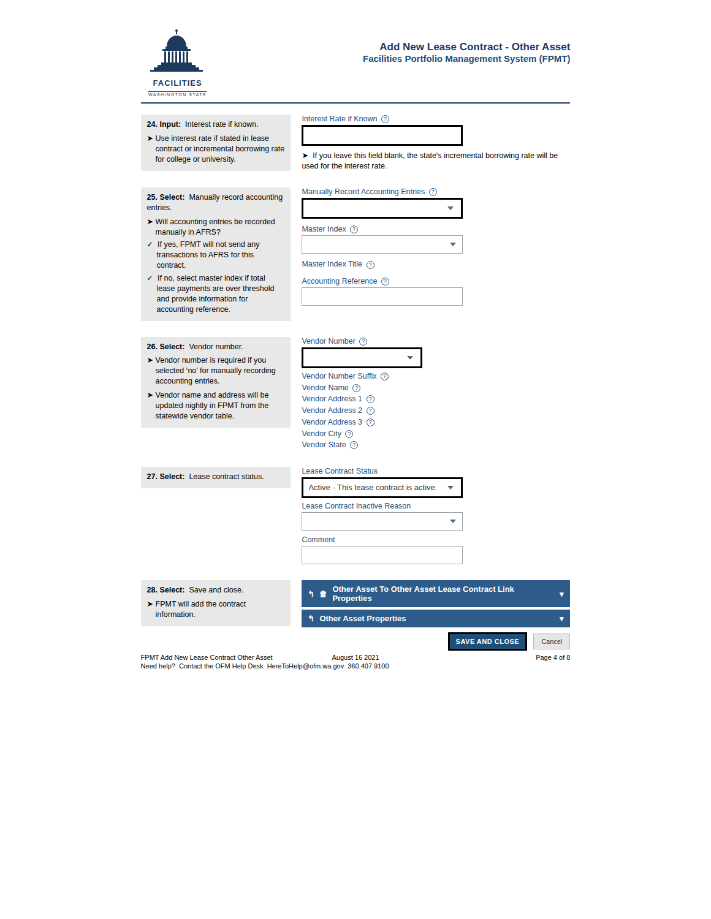FACILITIES
WASHINGTON STATE
Add New Lease Contract - Other Asset
Facilities Portfolio Management System (FPMT)
24. Input: Interest rate if known. ➤ Use interest rate if stated in lease contract or incremental borrowing rate for college or university.
Interest Rate if Known ?
➤ If you leave this field blank, the state's incremental borrowing rate will be used for the interest rate.
25. Select: Manually record accounting entries. ➤ Will accounting entries be recorded manually in AFRS?
✓ If yes, FPMT will not send any transactions to AFRS for this contract.
✓ If no, select master index if total lease payments are over threshold and provide information for accounting reference.
Manually Record Accounting Entries ?
Master Index ?
Master Index Title ?
Accounting Reference ?
26. Select: Vendor number. ➤ Vendor number is required if you selected ‘no’ for manually recording accounting entries. ➤ Vendor name and address will be updated nightly in FPMT from the statewide vendor table.
Vendor Number ?
Vendor Number Suffix ?
Vendor Name ?
Vendor Address 1 ?
Vendor Address 2 ?
Vendor Address 3 ?
Vendor City ?
Vendor State ?
27. Select: Lease contract status.
Lease Contract Status
Active - This lease contract is active.
Lease Contract Inactive Reason
Comment
28. Select: Save and close. ➤ FPMT will add the contract information.
↰🗑 Other Asset To Other Asset Lease Contract Link Properties ▾
↰ Other Asset Properties ▾
SAVE AND CLOSE
Cancel
FPMT Add New Lease Contract Other Asset
August 16 2021
Page 4 of 8
Need help? Contact the OFM Help Desk HereToHelp@ofm.wa.gov 360.407.9100